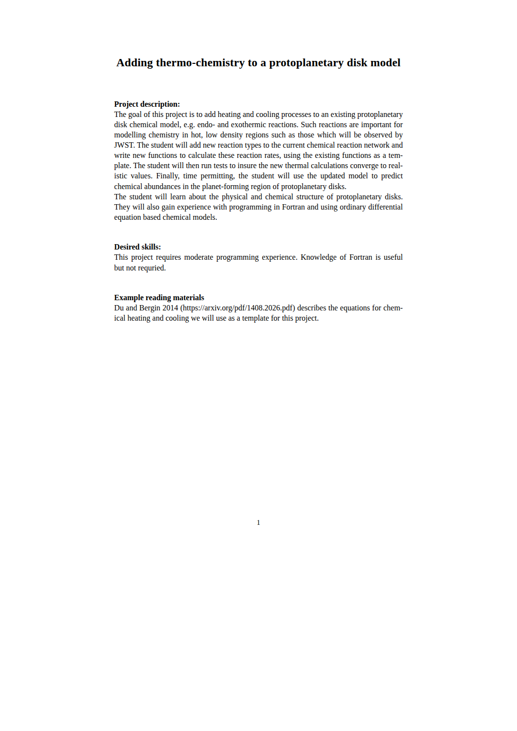Adding thermo-chemistry to a protoplanetary disk model
Project description:
The goal of this project is to add heating and cooling processes to an existing protoplanetary disk chemical model, e.g. endo- and exothermic reactions. Such reactions are important for modelling chemistry in hot, low density regions such as those which will be observed by JWST. The student will add new reaction types to the current chemical reaction network and write new functions to calculate these reaction rates, using the existing functions as a template. The student will then run tests to insure the new thermal calculations converge to realistic values. Finally, time permitting, the student will use the updated model to predict chemical abundances in the planet-forming region of protoplanetary disks.
The student will learn about the physical and chemical structure of protoplanetary disks. They will also gain experience with programming in Fortran and using ordinary differential equation based chemical models.
Desired skills:
This project requires moderate programming experience. Knowledge of Fortran is useful but not requried.
Example reading materials
Du and Bergin 2014 (https://arxiv.org/pdf/1408.2026.pdf) describes the equations for chemical heating and cooling we will use as a template for this project.
1